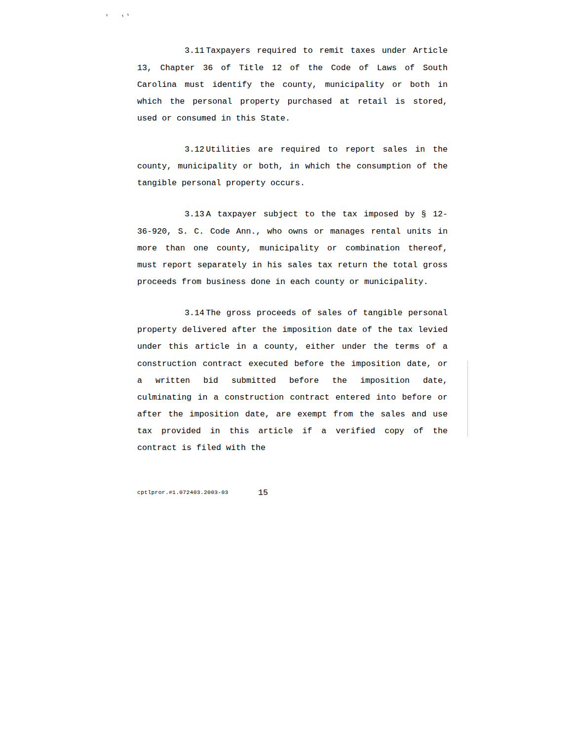' ''
3.11 Taxpayers required to remit taxes under Article 13, Chapter 36 of Title 12 of the Code of Laws of South Carolina must identify the county, municipality or both in which the personal property purchased at retail is stored, used or consumed in this State.
3.12 Utilities are required to report sales in the county, municipality or both, in which the consumption of the tangible personal property occurs.
3.13 A taxpayer subject to the tax imposed by § 12-36-920, S. C. Code Ann., who owns or manages rental units in more than one county, municipality or combination thereof, must report separately in his sales tax return the total gross proceeds from business done in each county or municipality.
3.14 The gross proceeds of sales of tangible personal property delivered after the imposition date of the tax levied under this article in a county, either under the terms of a construction contract executed before the imposition date, or a written bid submitted before the imposition date, culminating in a construction contract entered into before or after the imposition date, are exempt from the sales and use tax provided in this article if a verified copy of the contract is filed with the
cptlpror.#1.072403.2003-03 15